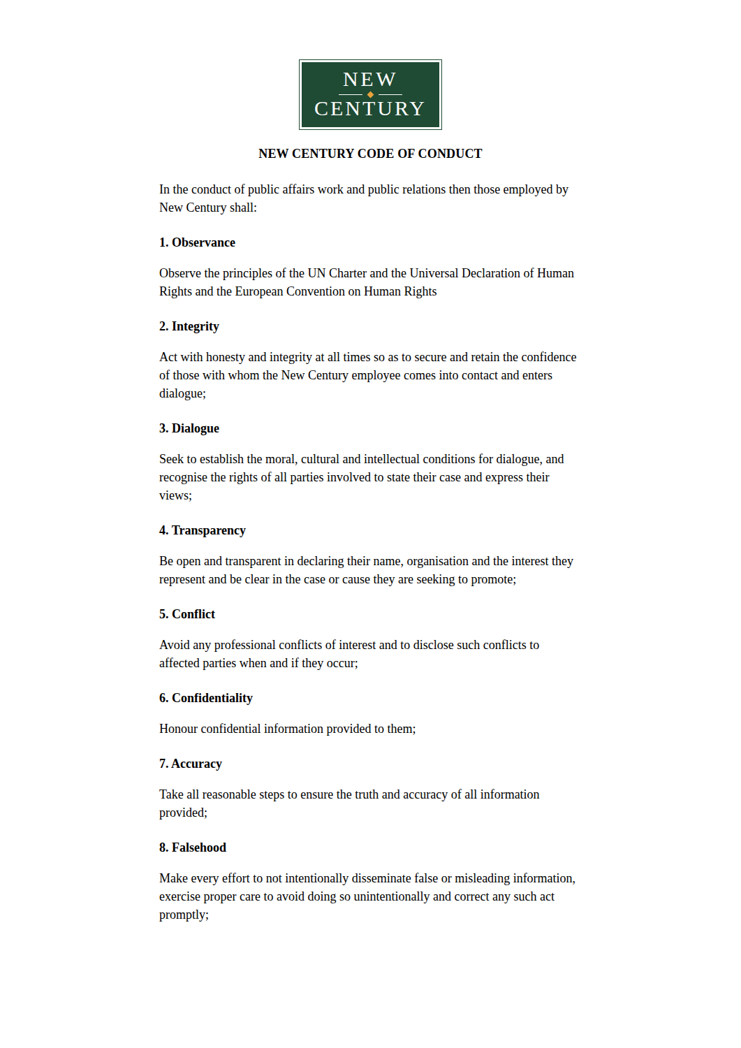NEW
CENTURY
NEW CENTURY CODE OF CONDUCT
In the conduct of public affairs work and public relations then those employed by New Century shall:
1. Observance
Observe the principles of the UN Charter and the Universal Declaration of Human Rights and the European Convention on Human Rights
2. Integrity
Act with honesty and integrity at all times so as to secure and retain the confidence of those with whom the New Century employee comes into contact and enters dialogue;
3. Dialogue
Seek to establish the moral, cultural and intellectual conditions for dialogue, and recognise the rights of all parties involved to state their case and express their views;
4. Transparency
Be open and transparent in declaring their name, organisation and the interest they represent and be clear in the case or cause they are seeking to promote;
5. Conflict
Avoid any professional conflicts of interest and to disclose such conflicts to affected parties when and if they occur;
6. Confidentiality
Honour confidential information provided to them;
7. Accuracy
Take all reasonable steps to ensure the truth and accuracy of all information provided;
8. Falsehood
Make every effort to not intentionally disseminate false or misleading information, exercise proper care to avoid doing so unintentionally and correct any such act promptly;